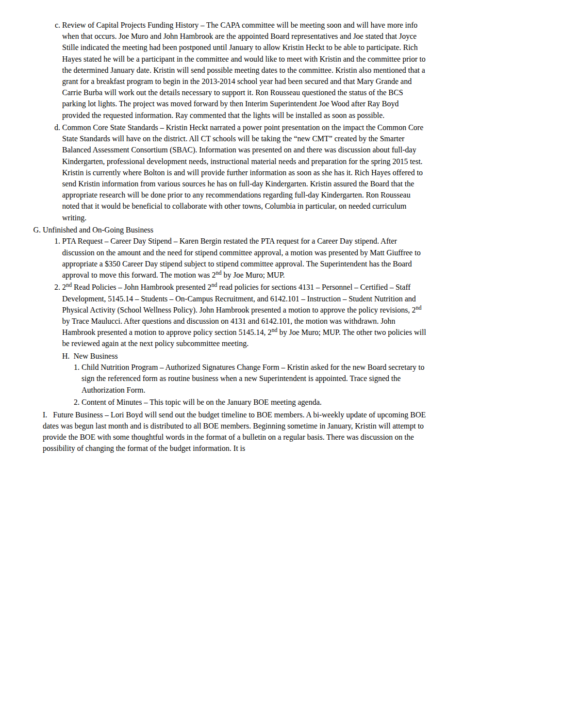Review of Capital Projects Funding History – The CAPA committee will be meeting soon and will have more info when that occurs. Joe Muro and John Hambrook are the appointed Board representatives and Joe stated that Joyce Stille indicated the meeting had been postponed until January to allow Kristin Heckt to be able to participate. Rich Hayes stated he will be a participant in the committee and would like to meet with Kristin and the committee prior to the determined January date. Kristin will send possible meeting dates to the committee. Kristin also mentioned that a grant for a breakfast program to begin in the 2013-2014 school year had been secured and that Mary Grande and Carrie Burba will work out the details necessary to support it. Ron Rousseau questioned the status of the BCS parking lot lights. The project was moved forward by then Interim Superintendent Joe Wood after Ray Boyd provided the requested information. Ray commented that the lights will be installed as soon as possible.
Common Core State Standards – Kristin Heckt narrated a power point presentation on the impact the Common Core State Standards will have on the district. All CT schools will be taking the “new CMT” created by the Smarter Balanced Assessment Consortium (SBAC). Information was presented on and there was discussion about full-day Kindergarten, professional development needs, instructional material needs and preparation for the spring 2015 test. Kristin is currently where Bolton is and will provide further information as soon as she has it. Rich Hayes offered to send Kristin information from various sources he has on full-day Kindergarten. Kristin assured the Board that the appropriate research will be done prior to any recommendations regarding full-day Kindergarten. Ron Rousseau noted that it would be beneficial to collaborate with other towns, Columbia in particular, on needed curriculum writing.
Unfinished and On-Going Business
PTA Request – Career Day Stipend – Karen Bergin restated the PTA request for a Career Day stipend. After discussion on the amount and the need for stipend committee approval, a motion was presented by Matt Giuffree to appropriate a $350 Career Day stipend subject to stipend committee approval. The Superintendent has the Board approval to move this forward. The motion was 2nd by Joe Muro; MUP.
2nd Read Policies – John Hambrook presented 2nd read policies for sections 4131 – Personnel – Certified – Staff Development, 5145.14 – Students – On-Campus Recruitment, and 6142.101 – Instruction – Student Nutrition and Physical Activity (School Wellness Policy). John Hambrook presented a motion to approve the policy revisions, 2nd by Trace Maulucci. After questions and discussion on 4131 and 6142.101, the motion was withdrawn. John Hambrook presented a motion to approve policy section 5145.14, 2nd by Joe Muro; MUP. The other two policies will be reviewed again at the next policy subcommittee meeting.
H. New Business
Child Nutrition Program – Authorized Signatures Change Form – Kristin asked for the new Board secretary to sign the referenced form as routine business when a new Superintendent is appointed. Trace signed the Authorization Form.
Content of Minutes – This topic will be on the January BOE meeting agenda.
I. Future Business – Lori Boyd will send out the budget timeline to BOE members. A bi-weekly update of upcoming BOE dates was begun last month and is distributed to all BOE members. Beginning sometime in January, Kristin will attempt to provide the BOE with some thoughtful words in the format of a bulletin on a regular basis. There was discussion on the possibility of changing the format of the budget information. It is